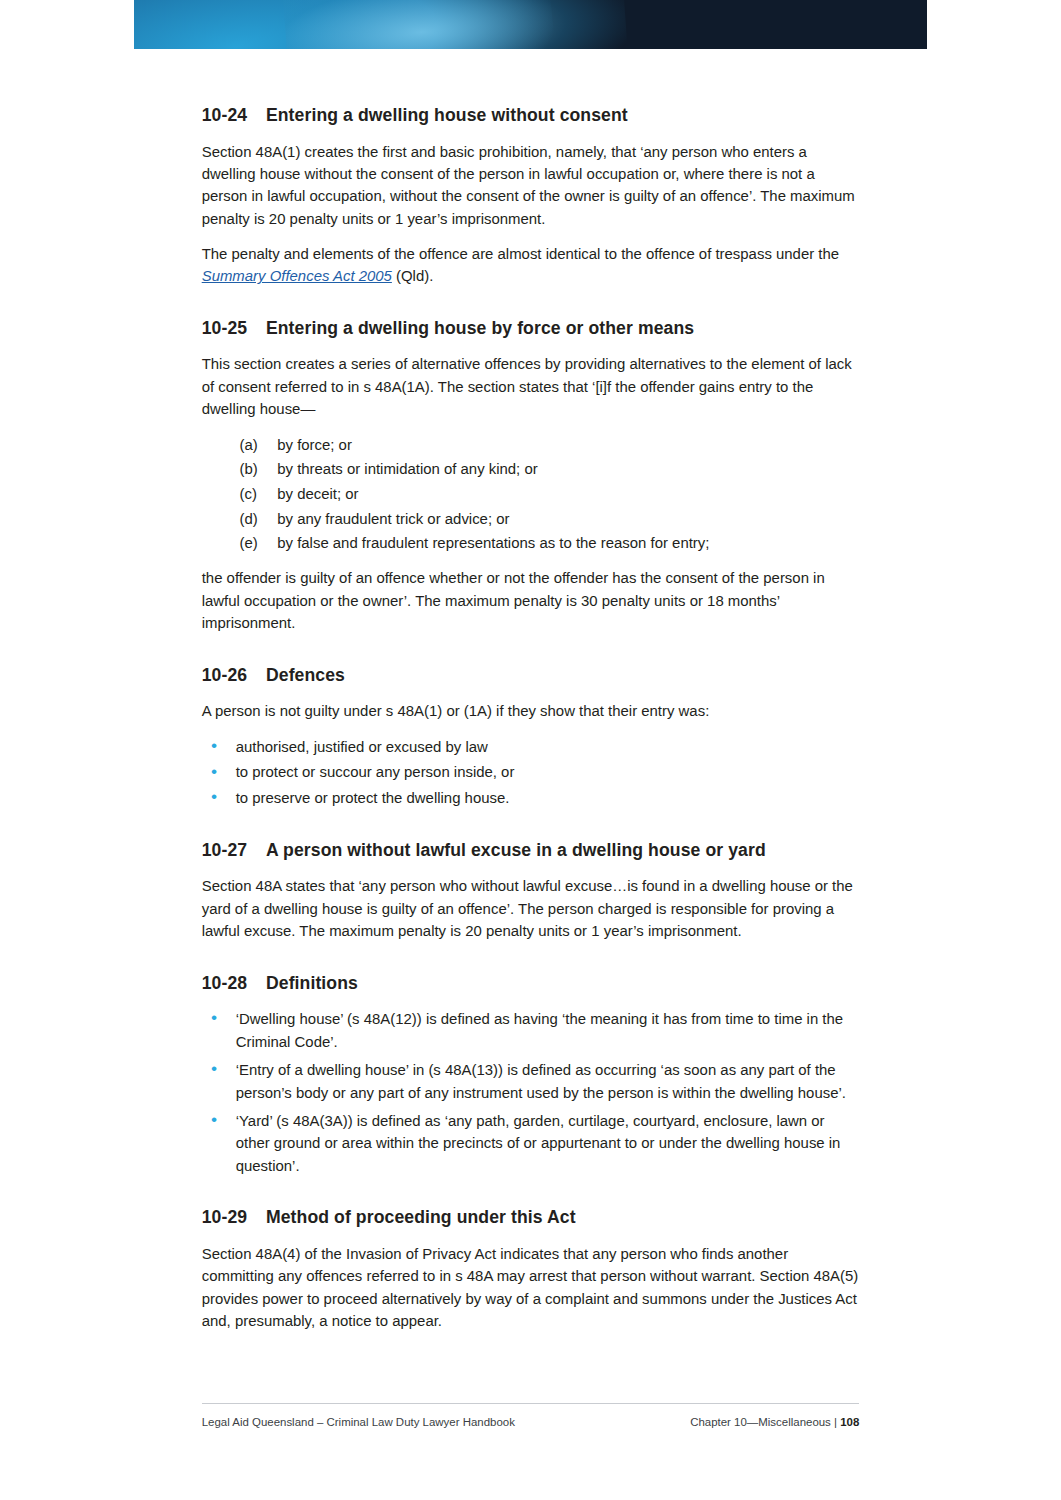10-24 Entering a dwelling house without consent
Section 48A(1) creates the first and basic prohibition, namely, that ‘any person who enters a dwelling house without the consent of the person in lawful occupation or, where there is not a person in lawful occupation, without the consent of the owner is guilty of an offence’. The maximum penalty is 20 penalty units or 1 year’s imprisonment.
The penalty and elements of the offence are almost identical to the offence of trespass under the Summary Offences Act 2005 (Qld).
10-25 Entering a dwelling house by force or other means
This section creates a series of alternative offences by providing alternatives to the element of lack of consent referred to in s 48A(1A). The section states that ‘[i]f the offender gains entry to the dwelling house—
(a) by force; or
(b) by threats or intimidation of any kind; or
(c) by deceit; or
(d) by any fraudulent trick or advice; or
(e) by false and fraudulent representations as to the reason for entry;
the offender is guilty of an offence whether or not the offender has the consent of the person in lawful occupation or the owner’. The maximum penalty is 30 penalty units or 18 months’ imprisonment.
10-26 Defences
A person is not guilty under s 48A(1) or (1A) if they show that their entry was:
authorised, justified or excused by law
to protect or succour any person inside, or
to preserve or protect the dwelling house.
10-27 A person without lawful excuse in a dwelling house or yard
Section 48A states that ‘any person who without lawful excuse…is found in a dwelling house or the yard of a dwelling house is guilty of an offence’. The person charged is responsible for proving a lawful excuse. The maximum penalty is 20 penalty units or 1 year’s imprisonment.
10-28 Definitions
‘Dwelling house’ (s 48A(12)) is defined as having ‘the meaning it has from time to time in the Criminal Code’.
‘Entry of a dwelling house’ in (s 48A(13)) is defined as occurring ‘as soon as any part of the person’s body or any part of any instrument used by the person is within the dwelling house’.
‘Yard’ (s 48A(3A)) is defined as ‘any path, garden, curtilage, courtyard, enclosure, lawn or other ground or area within the precincts of or appurtenant to or under the dwelling house in question’.
10-29 Method of proceeding under this Act
Section 48A(4) of the Invasion of Privacy Act indicates that any person who finds another committing any offences referred to in s 48A may arrest that person without warrant. Section 48A(5) provides power to proceed alternatively by way of a complaint and summons under the Justices Act and, presumably, a notice to appear.
Legal Aid Queensland – Criminal Law Duty Lawyer Handbook
Chapter 10—Miscellaneous | 108